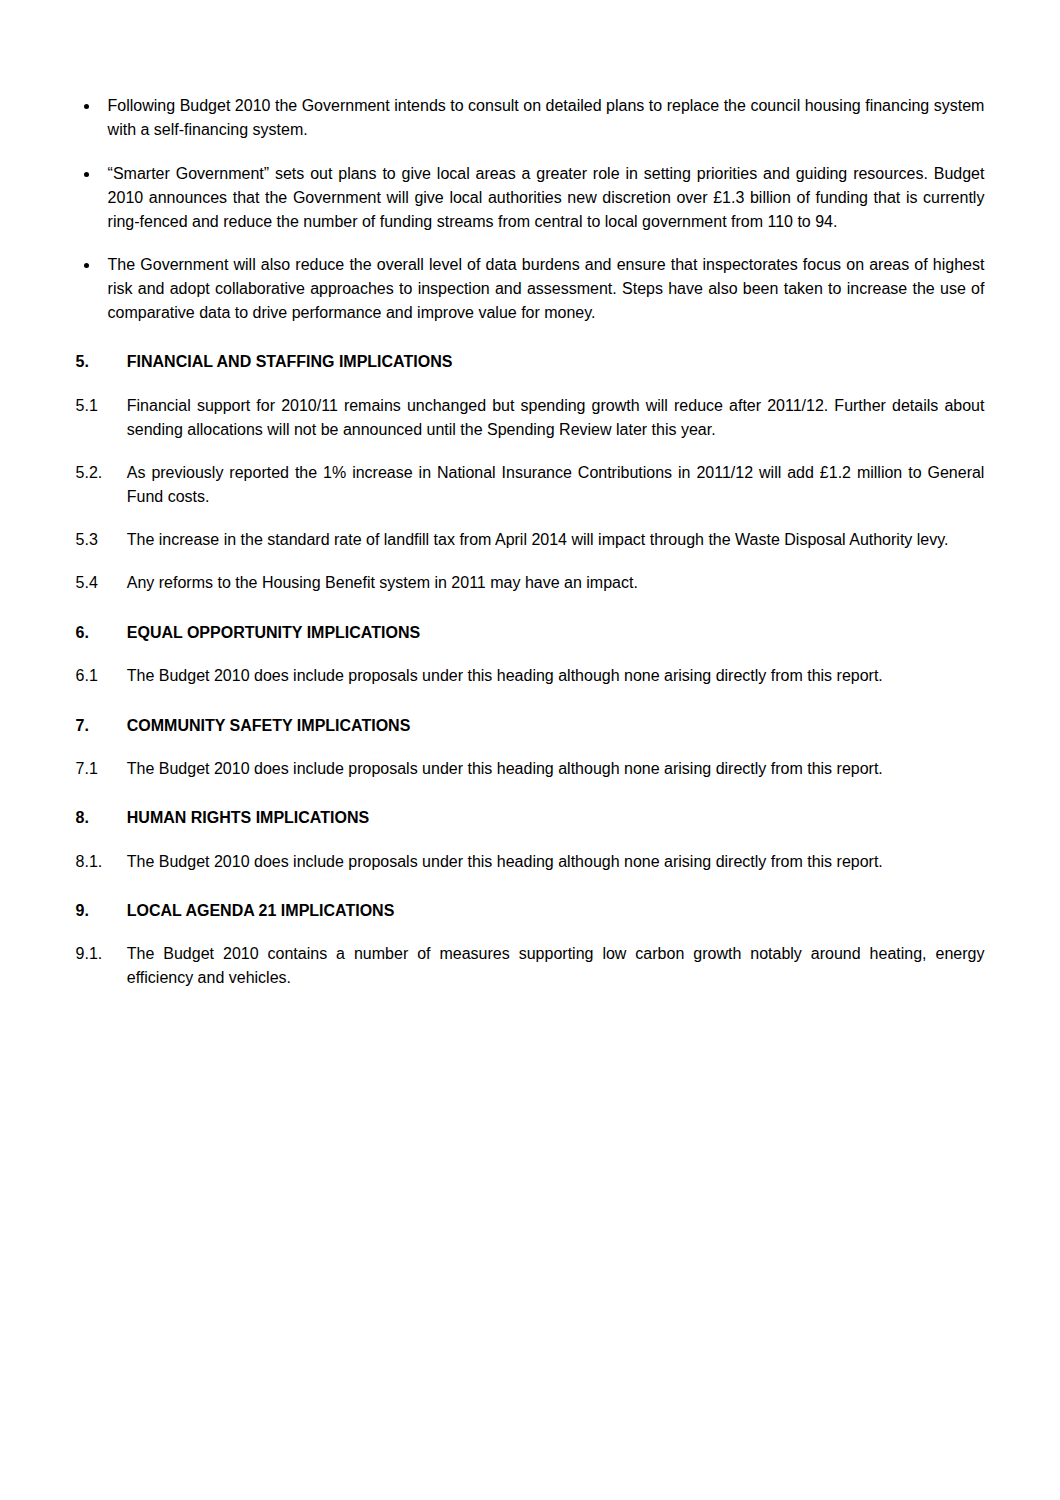Following Budget 2010 the Government intends to consult on detailed plans to replace the council housing financing system with a self-financing system.
“Smarter Government” sets out plans to give local areas a greater role in setting priorities and guiding resources. Budget 2010 announces that the Government will give local authorities new discretion over £1.3 billion of funding that is currently ring-fenced and reduce the number of funding streams from central to local government from 110 to 94.
The Government will also reduce the overall level of data burdens and ensure that inspectorates focus on areas of highest risk and adopt collaborative approaches to inspection and assessment. Steps have also been taken to increase the use of comparative data to drive performance and improve value for money.
5. Financial and Staffing Implications
5.1 Financial support for 2010/11 remains unchanged but spending growth will reduce after 2011/12. Further details about sending allocations will not be announced until the Spending Review later this year.
5.2. As previously reported the 1% increase in National Insurance Contributions in 2011/12 will add £1.2 million to General Fund costs.
5.3 The increase in the standard rate of landfill tax from April 2014 will impact through the Waste Disposal Authority levy.
5.4 Any reforms to the Housing Benefit system in 2011 may have an impact.
6. Equal Opportunity Implications
6.1 The Budget 2010 does include proposals under this heading although none arising directly from this report.
7. Community Safety Implications
7.1 The Budget 2010 does include proposals under this heading although none arising directly from this report.
8. Human Rights Implications
8.1. The Budget 2010 does include proposals under this heading although none arising directly from this report.
9. Local Agenda 21 Implications
9.1. The Budget 2010 contains a number of measures supporting low carbon growth notably around heating, energy efficiency and vehicles.